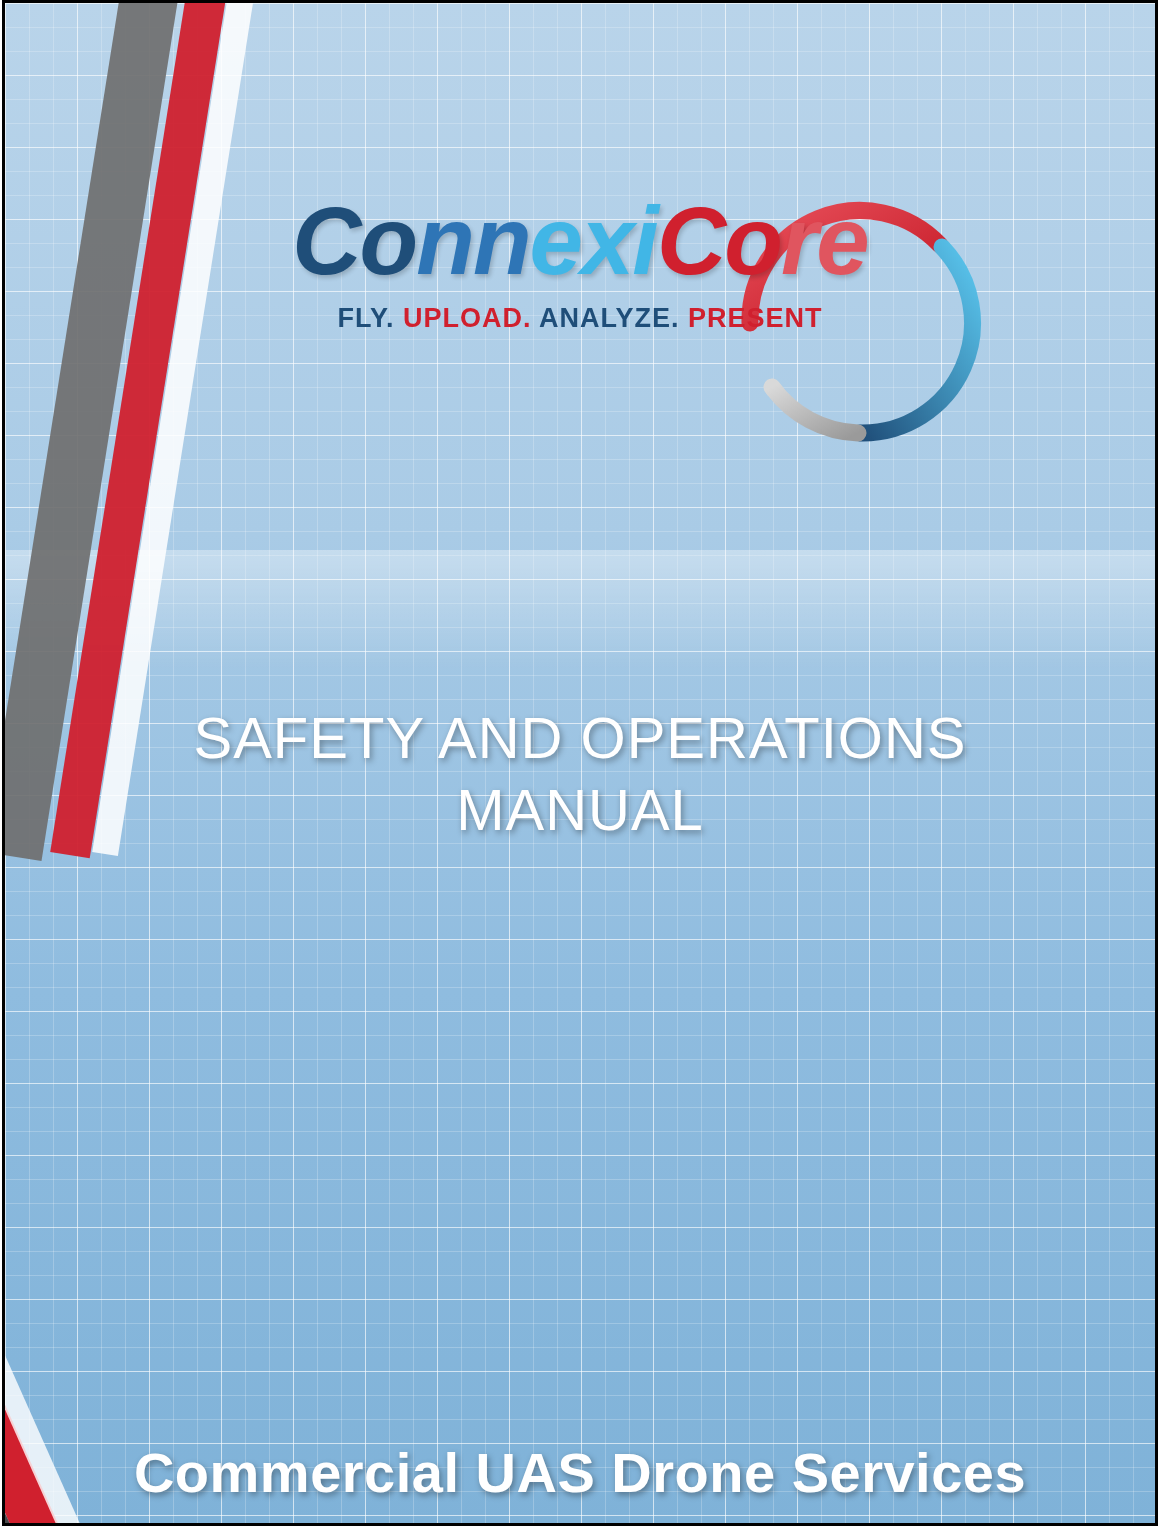ConnexiCore
FLY. UPLOAD. ANALYZE. PRESENT
SAFETY AND OPERATIONS
MANUAL
Commercial UAS Drone Services